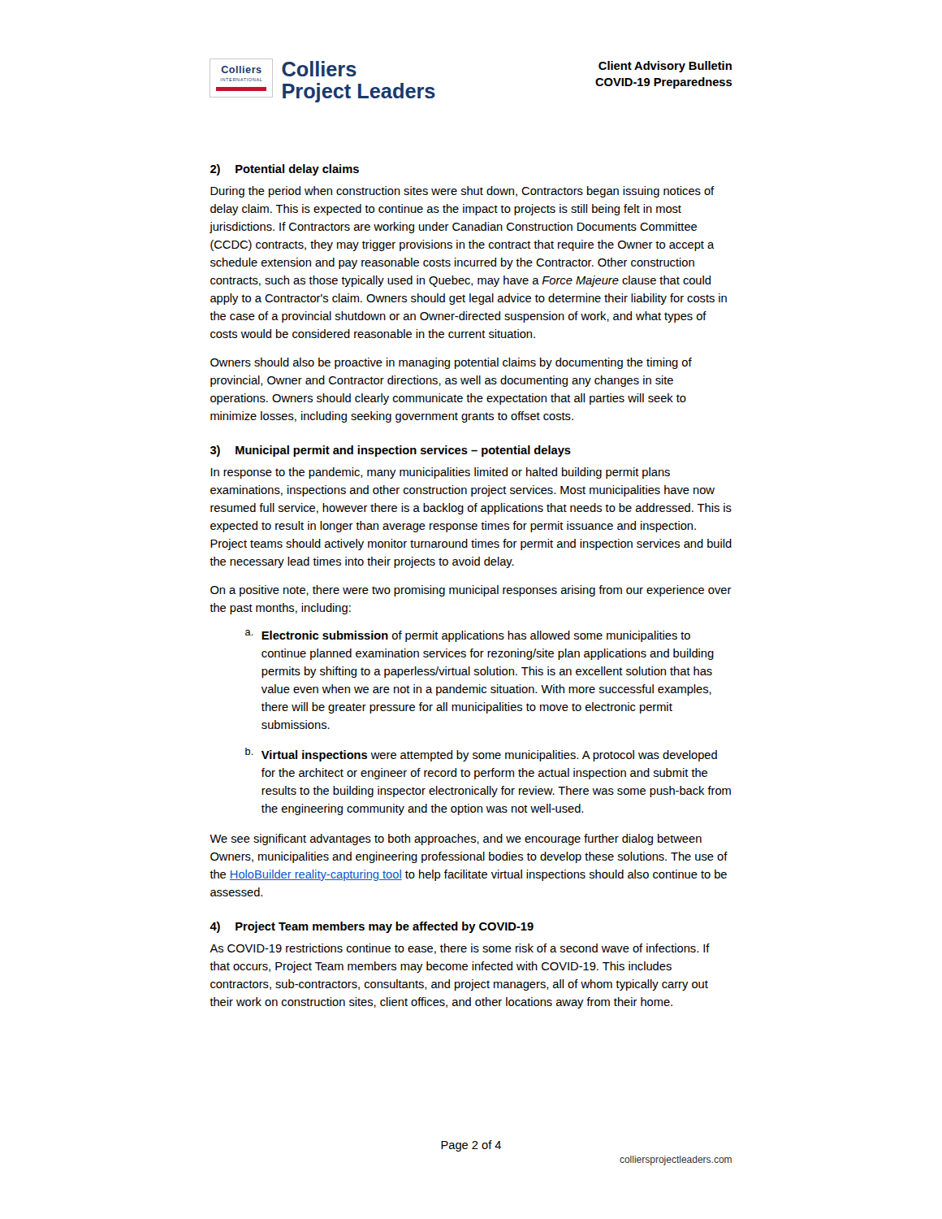Colliers INTERNATIONAL
Colliers Project Leaders
Client Advisory Bulletin
COVID-19 Preparedness
2)
Potential delay claims
During the period when construction sites were shut down, Contractors began issuing notices of delay claim. This is expected to continue as the impact to projects is still being felt in most jurisdictions. If Contractors are working under Canadian Construction Documents Committee (CCDC) contracts, they may trigger provisions in the contract that require the Owner to accept a schedule extension and pay reasonable costs incurred by the Contractor. Other construction contracts, such as those typically used in Quebec, may have a Force Majeure clause that could apply to a Contractor's claim. Owners should get legal advice to determine their liability for costs in the case of a provincial shutdown or an Owner-directed suspension of work, and what types of costs would be considered reasonable in the current situation.
Owners should also be proactive in managing potential claims by documenting the timing of provincial, Owner and Contractor directions, as well as documenting any changes in site operations. Owners should clearly communicate the expectation that all parties will seek to minimize losses, including seeking government grants to offset costs.
3)
Municipal permit and inspection services – potential delays
In response to the pandemic, many municipalities limited or halted building permit plans examinations, inspections and other construction project services. Most municipalities have now resumed full service, however there is a backlog of applications that needs to be addressed. This is expected to result in longer than average response times for permit issuance and inspection. Project teams should actively monitor turnaround times for permit and inspection services and build the necessary lead times into their projects to avoid delay.
On a positive note, there were two promising municipal responses arising from our experience over the past months, including:
Electronic submission of permit applications has allowed some municipalities to continue planned examination services for rezoning/site plan applications and building permits by shifting to a paperless/virtual solution. This is an excellent solution that has value even when we are not in a pandemic situation. With more successful examples, there will be greater pressure for all municipalities to move to electronic permit submissions.
Virtual inspections were attempted by some municipalities. A protocol was developed for the architect or engineer of record to perform the actual inspection and submit the results to the building inspector electronically for review. There was some push-back from the engineering community and the option was not well-used.
We see significant advantages to both approaches, and we encourage further dialog between Owners, municipalities and engineering professional bodies to develop these solutions. The use of the HoloBuilder reality-capturing tool to help facilitate virtual inspections should also continue to be assessed.
4)
Project Team members may be affected by COVID-19
As COVID-19 restrictions continue to ease, there is some risk of a second wave of infections. If that occurs, Project Team members may become infected with COVID-19. This includes contractors, sub-contractors, consultants, and project managers, all of whom typically carry out their work on construction sites, client offices, and other locations away from their home.
Page 2 of 4
colliersprojectleaders.com